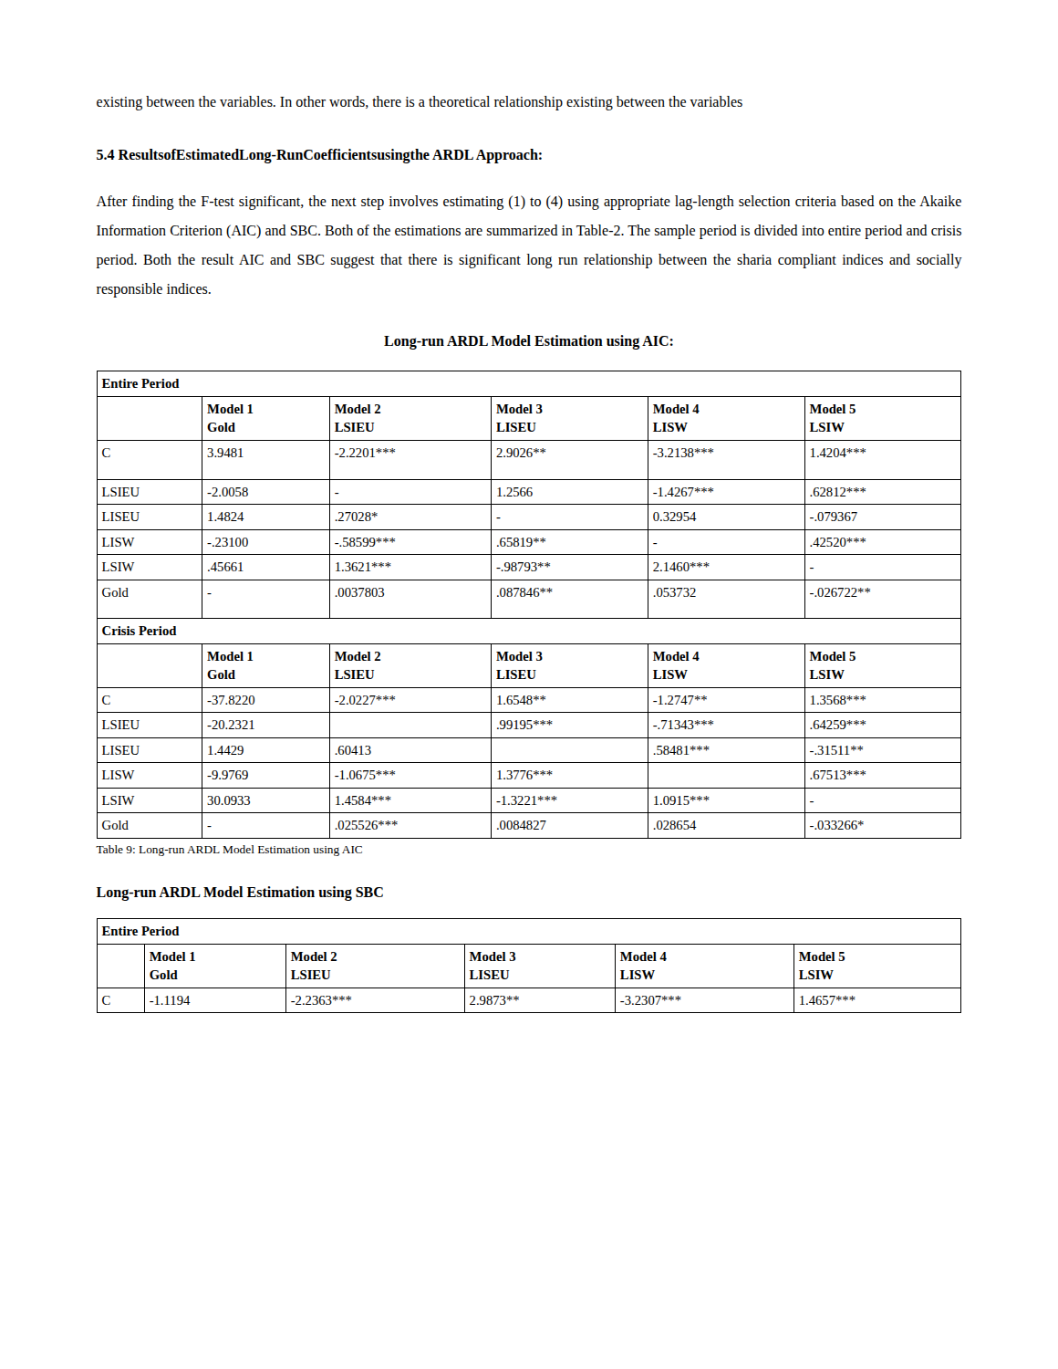existing between the variables. In other words, there is a theoretical relationship existing between the variables
5.4 ResultsofEstimatedLong-RunCoefficientsusingthe ARDL Approach:
After finding the F-test significant, the next step involves estimating (1) to (4) using appropriate lag-length selection criteria based on the Akaike Information Criterion (AIC) and SBC. Both of the estimations are summarized in Table-2. The sample period is divided into entire period and crisis period. Both the result AIC and SBC suggest that there is significant long run relationship between the sharia compliant indices and socially responsible indices.
Long-run ARDL Model Estimation using AIC:
| Entire Period |
| | Model 1 Gold | Model 2 LSIEU | Model 3 LISEU | Model 4 LISW | Model 5 LSIW |
| C | 3.9481 | -2.2201*** | 2.9026** | -3.2138*** | 1.4204*** |
| LSIEU | -2.0058 | - | 1.2566 | -1.4267*** | .62812*** |
| LISEU | 1.4824 | .27028* | - | 0.32954 | -.079367 |
| LISW | -.23100 | -.58599*** | .65819** | - | .42520*** |
| LSIW | .45661 | 1.3621*** | -.98793** | 2.1460*** | - |
| Gold | - | .0037803 | .087846** | .053732 | -.026722** |
| Crisis Period |
| | Model 1 Gold | Model 2 LSIEU | Model 3 LISEU | Model 4 LISW | Model 5 LSIW |
| C | -37.8220 | -2.0227*** | 1.6548** | -1.2747** | 1.3568*** |
| LSIEU | -20.2321 | | .99195*** | -.71343*** | .64259*** |
| LISEU | 1.4429 | .60413 | | .58481*** | -.31511** |
| LISW | -9.9769 | -1.0675*** | 1.3776*** | | .67513*** |
| LSIW | 30.0933 | 1.4584*** | -1.3221*** | 1.0915*** | - |
| Gold | - | .025526*** | .0084827 | .028654 | -.033266* |
Table 9: Long-run ARDL Model Estimation using AIC
Long-run ARDL Model Estimation using SBC
| Entire Period |
| | Model 1 Gold | Model 2 LSIEU | Model 3 LISEU | Model 4 LISW | Model 5 LSIW |
| C | -1.1194 | -2.2363*** | 2.9873** | -3.2307*** | 1.4657*** |